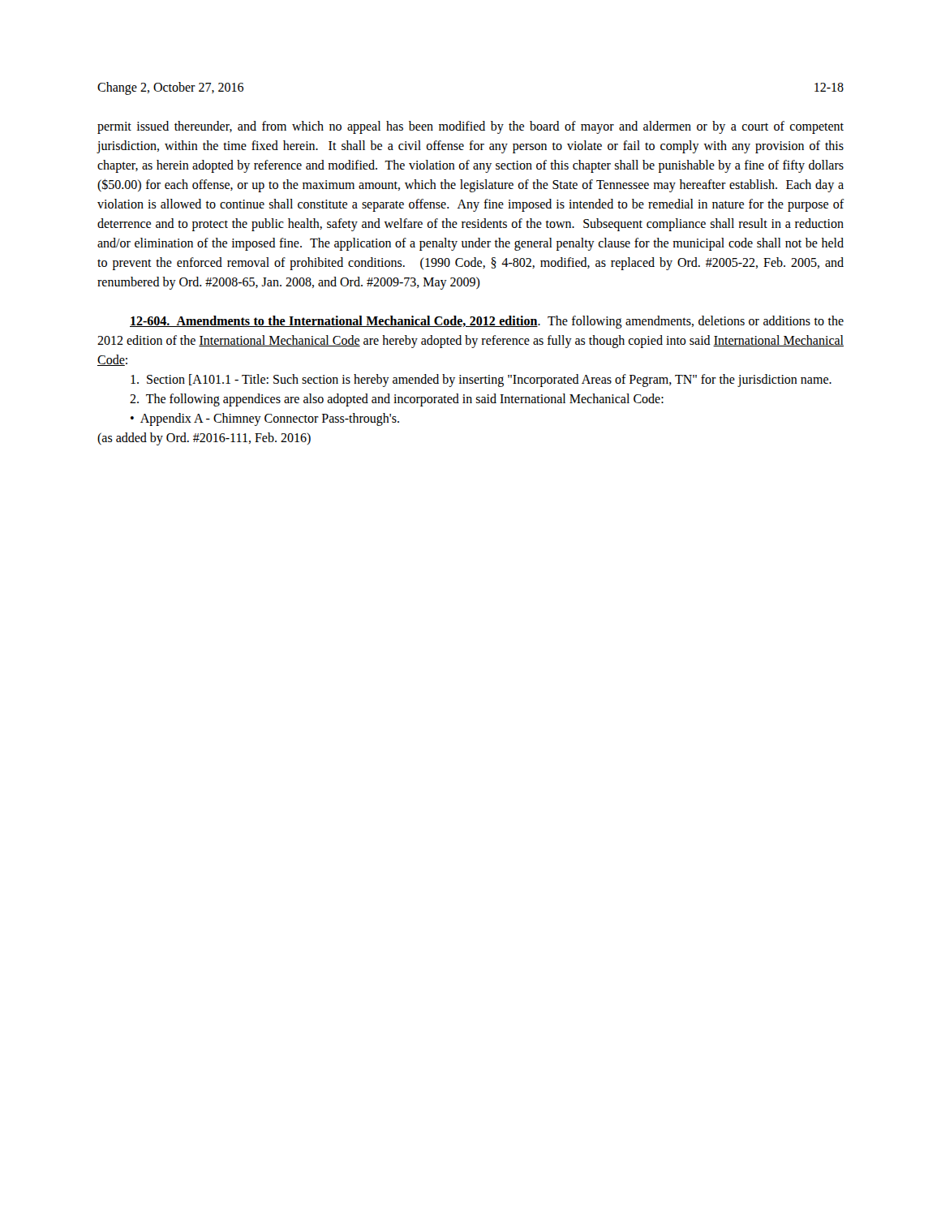Change 2, October 27, 2016
12-18
permit issued thereunder, and from which no appeal has been modified by the board of mayor and aldermen or by a court of competent jurisdiction, within the time fixed herein. It shall be a civil offense for any person to violate or fail to comply with any provision of this chapter, as herein adopted by reference and modified. The violation of any section of this chapter shall be punishable by a fine of fifty dollars ($50.00) for each offense, or up to the maximum amount, which the legislature of the State of Tennessee may hereafter establish. Each day a violation is allowed to continue shall constitute a separate offense. Any fine imposed is intended to be remedial in nature for the purpose of deterrence and to protect the public health, safety and welfare of the residents of the town. Subsequent compliance shall result in a reduction and/or elimination of the imposed fine. The application of a penalty under the general penalty clause for the municipal code shall not be held to prevent the enforced removal of prohibited conditions. (1990 Code, § 4-802, modified, as replaced by Ord. #2005-22, Feb. 2005, and renumbered by Ord. #2008-65, Jan. 2008, and Ord. #2009-73, May 2009)
12-604. Amendments to the International Mechanical Code, 2012 edition. The following amendments, deletions or additions to the 2012 edition of the International Mechanical Code are hereby adopted by reference as fully as though copied into said International Mechanical Code:
1. Section [A101.1 - Title: Such section is hereby amended by inserting "Incorporated Areas of Pegram, TN" for the jurisdiction name.
2. The following appendices are also adopted and incorporated in said International Mechanical Code:
• Appendix A - Chimney Connector Pass-through's.
(as added by Ord. #2016-111, Feb. 2016)